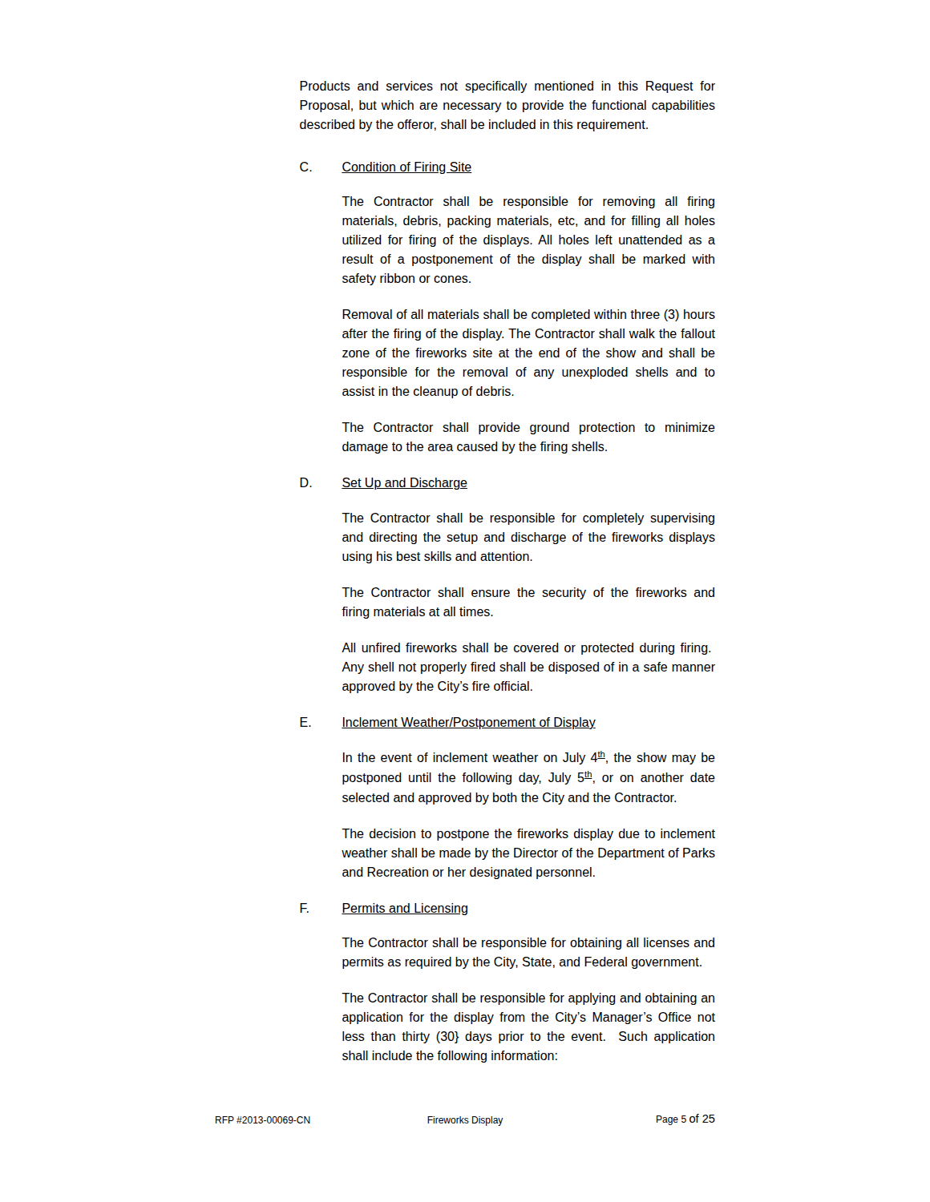Products and services not specifically mentioned in this Request for Proposal, but which are necessary to provide the functional capabilities described by the offeror, shall be included in this requirement.
C. Condition of Firing Site
The Contractor shall be responsible for removing all firing materials, debris, packing materials, etc, and for filling all holes utilized for firing of the displays. All holes left unattended as a result of a postponement of the display shall be marked with safety ribbon or cones.
Removal of all materials shall be completed within three (3) hours after the firing of the display. The Contractor shall walk the fallout zone of the fireworks site at the end of the show and shall be responsible for the removal of any unexploded shells and to assist in the cleanup of debris.
The Contractor shall provide ground protection to minimize damage to the area caused by the firing shells.
D. Set Up and Discharge
The Contractor shall be responsible for completely supervising and directing the setup and discharge of the fireworks displays using his best skills and attention.
The Contractor shall ensure the security of the fireworks and firing materials at all times.
All unfired fireworks shall be covered or protected during firing. Any shell not properly fired shall be disposed of in a safe manner approved by the City’s fire official.
E. Inclement Weather/Postponement of Display
In the event of inclement weather on July 4th, the show may be postponed until the following day, July 5th, or on another date selected and approved by both the City and the Contractor.
The decision to postpone the fireworks display due to inclement weather shall be made by the Director of the Department of Parks and Recreation or her designated personnel.
F. Permits and Licensing
The Contractor shall be responsible for obtaining all licenses and permits as required by the City, State, and Federal government.
The Contractor shall be responsible for applying and obtaining an application for the display from the City’s Manager’s Office not less than thirty (30} days prior to the event. Such application shall include the following information:
RFP #2013-00069-CN
Fireworks Display
Page 5 of 25